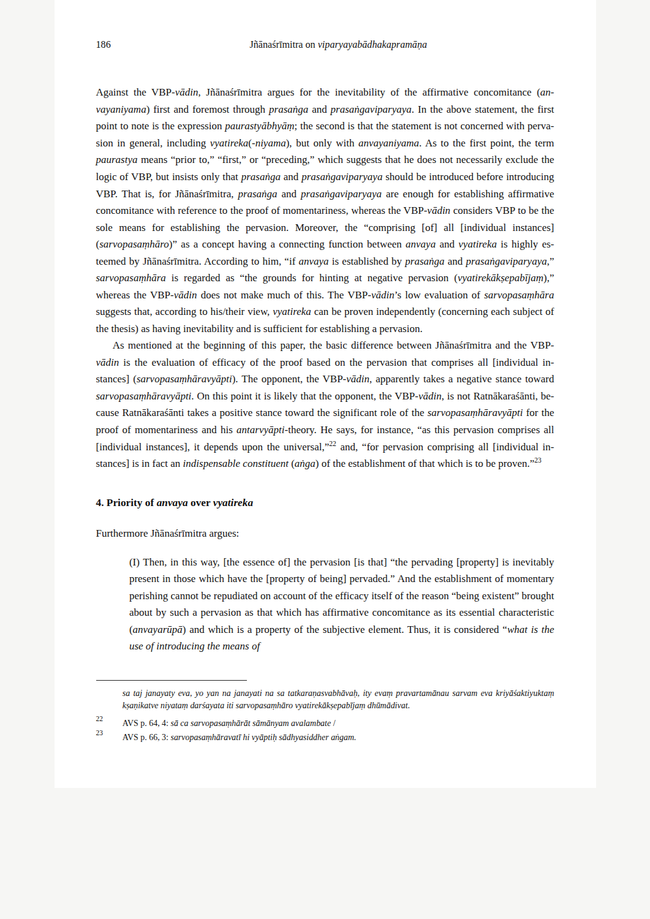186 Jñānaśrīmitra on viparyayabādhakapramāṇa
Against the VBP-vādin, Jñānaśrīmitra argues for the inevitability of the affirmative concomitance (anvayaniyama) first and foremost through prasaṅga and prasaṅgaviparyaya. In the above statement, the first point to note is the expression paurastyābhyāṃ; the second is that the statement is not concerned with pervasion in general, including vyatireka(-niyama), but only with anvayaniyama. As to the first point, the term paurastya means “prior to,” “first,” or “preceding,” which suggests that he does not necessarily exclude the logic of VBP, but insists only that prasaṅga and prasaṅgaviparyaya should be introduced before introducing VBP. That is, for Jñānaśrīmitra, prasaṅga and prasaṅgaviparyaya are enough for establishing affirmative concomitance with reference to the proof of momentariness, whereas the VBP-vādin considers VBP to be the sole means for establishing the pervasion. Moreover, the “comprising [of] all [individual instances] (sarvopasaṃhāro)” as a concept having a connecting function between anvaya and vyatireka is highly esteemed by Jñānaśrīmitra. According to him, “if anvaya is established by prasaṅga and prasaṅgaviparyaya,” sarvopasaṃhāra is regarded as “the grounds for hinting at negative pervasion (vyatirekākṣepabījaṃ),” whereas the VBP-vādin does not make much of this. The VBP-vādin’s low evaluation of sarvopasaṃhāra suggests that, according to his/their view, vyatireka can be proven independently (concerning each subject of the thesis) as having inevitability and is sufficient for establishing a pervasion.
As mentioned at the beginning of this paper, the basic difference between Jñānaśrīmitra and the VBP-vādin is the evaluation of efficacy of the proof based on the pervasion that comprises all [individual instances] (sarvopasaṃhāravyāpti). The opponent, the VBP-vādin, apparently takes a negative stance toward sarvopasaṃhāravyāpti. On this point it is likely that the opponent, the VBP-vādin, is not Ratnākaraśānti, because Ratnākaraśānti takes a positive stance toward the significant role of the sarvopasaṃhāravyāpti for the proof of momentariness and his antarvyāpti-theory. He says, for instance, “as this pervasion comprises all [individual instances], it depends upon the universal,”22 and, “for pervasion comprising all [individual instances] is in fact an indispensable constituent (aṅga) of the establishment of that which is to be proven.”23
4. Priority of anvaya over vyatireka
Furthermore Jñānaśrīmitra argues:
(I) Then, in this way, [the essence of] the pervasion [is that] “the pervading [property] is inevitably present in those which have the [property of being] pervaded.” And the establishment of momentary perishing cannot be repudiated on account of the efficacy itself of the reason “being existent” brought about by such a pervasion as that which has affirmative concomitance as its essential characteristic (anvayarūpā) and which is a property of the subjective element. Thus, it is considered “what is the use of introducing the means of
sa taj janayaty eva, yo yan na janayati na sa tatkaraṇasvabhāvaḥ, ity evaṃ pravartamānau sarvam eva kriyāśaktiyuktaṃ kṣaṇikatve niyataṃ darśayata iti sarvopasaṃhāro vyatirekākṣepabījaṃ dhūmādivat.
22 AVS p. 64, 4: sā ca sarvopasaṃhārāt sāmānyam avalambate /
23 AVS p. 66, 3: sarvopasaṃhāravatī hi vyāptiḥ sādhyasiddher aṅgam.